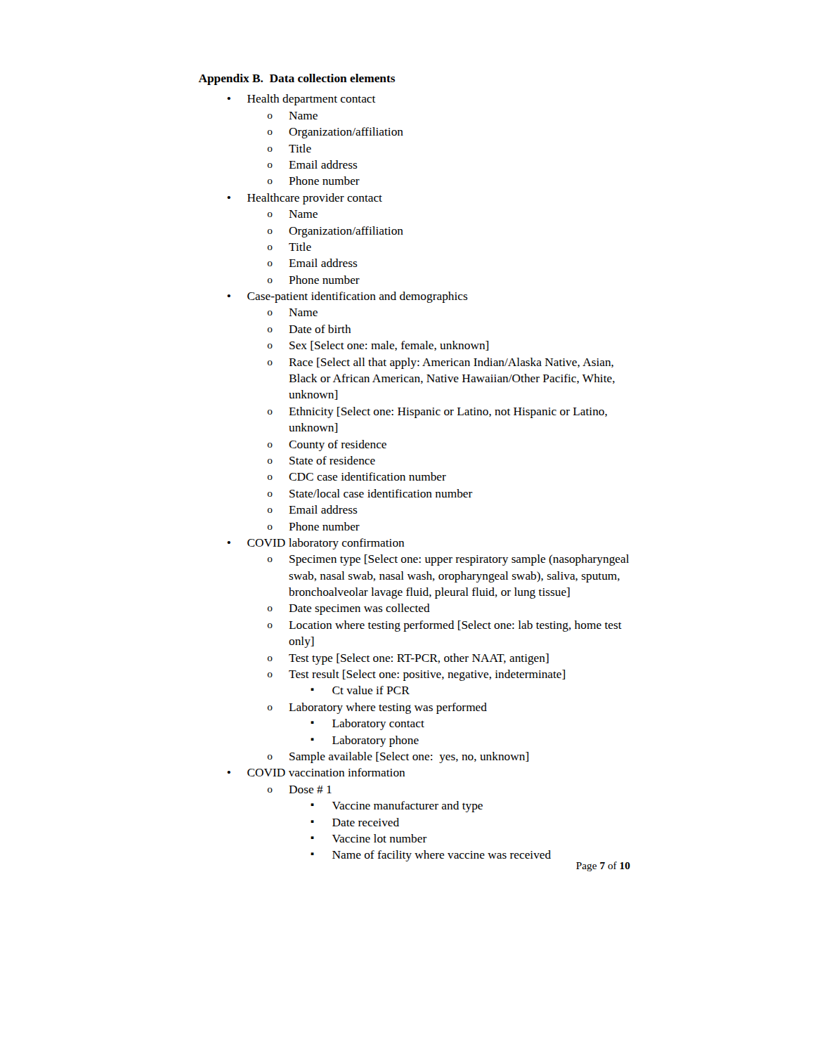Appendix B. Data collection elements
Health department contact
Name
Organization/affiliation
Title
Email address
Phone number
Healthcare provider contact
Name
Organization/affiliation
Title
Email address
Phone number
Case-patient identification and demographics
Name
Date of birth
Sex [Select one: male, female, unknown]
Race [Select all that apply: American Indian/Alaska Native, Asian, Black or African American, Native Hawaiian/Other Pacific, White, unknown]
Ethnicity [Select one: Hispanic or Latino, not Hispanic or Latino, unknown]
County of residence
State of residence
CDC case identification number
State/local case identification number
Email address
Phone number
COVID laboratory confirmation
Specimen type [Select one: upper respiratory sample (nasopharyngeal swab, nasal swab, nasal wash, oropharyngeal swab), saliva, sputum, bronchoalveolar lavage fluid, pleural fluid, or lung tissue]
Date specimen was collected
Location where testing performed [Select one: lab testing, home test only]
Test type [Select one: RT-PCR, other NAAT, antigen]
Test result [Select one: positive, negative, indeterminate]
Ct value if PCR
Laboratory where testing was performed
Laboratory contact
Laboratory phone
Sample available [Select one: yes, no, unknown]
COVID vaccination information
Dose # 1
Vaccine manufacturer and type
Date received
Vaccine lot number
Name of facility where vaccine was received
Page 7 of 10